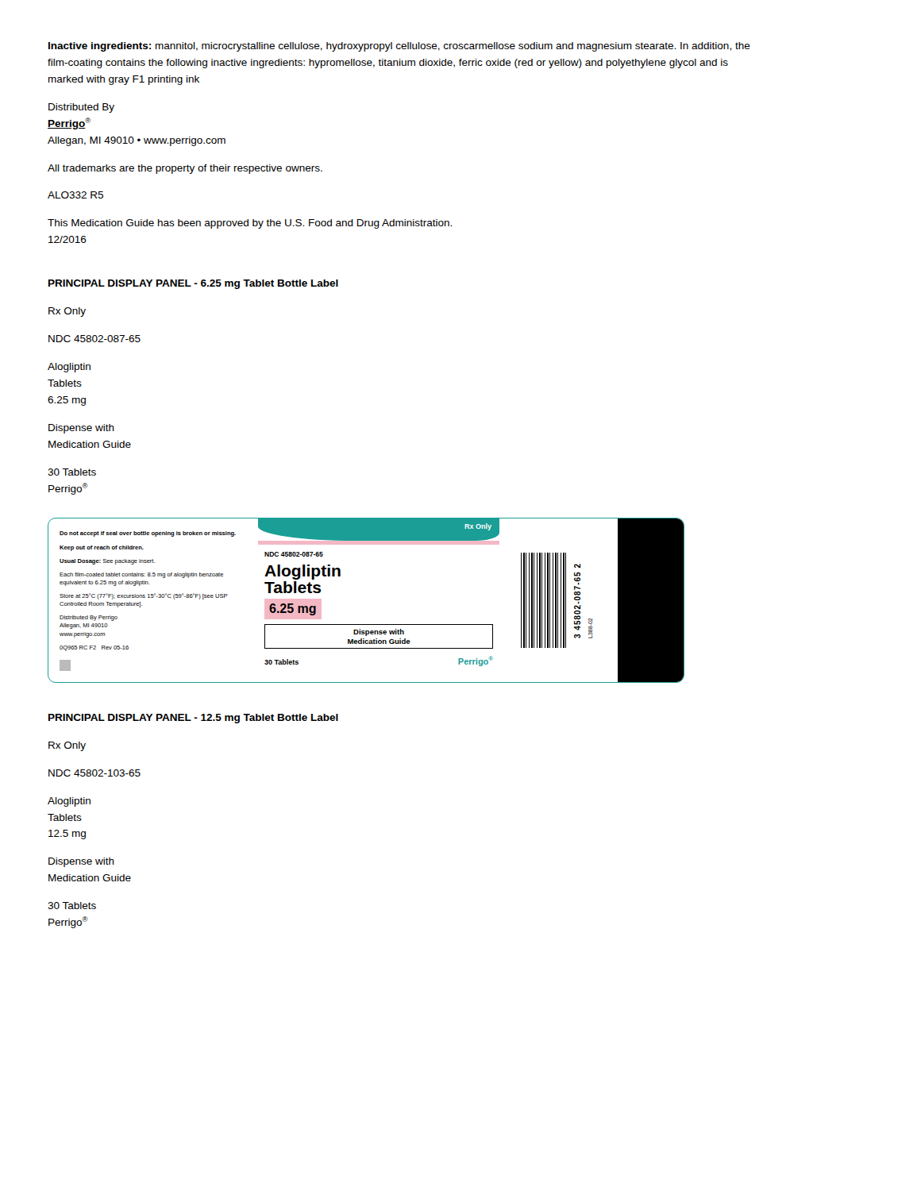Inactive ingredients: mannitol, microcrystalline cellulose, hydroxypropyl cellulose, croscarmellose sodium and magnesium stearate. In addition, the film-coating contains the following inactive ingredients: hypromellose, titanium dioxide, ferric oxide (red or yellow) and polyethylene glycol and is marked with gray F1 printing ink
Distributed By
Perrigo®
Allegan, MI 49010 • www.perrigo.com
All trademarks are the property of their respective owners.
ALO332 R5
This Medication Guide has been approved by the U.S. Food and Drug Administration.
12/2016
PRINCIPAL DISPLAY PANEL - 6.25 mg Tablet Bottle Label
Rx Only
NDC 45802-087-65
Alogliptin
Tablets
6.25 mg
Dispense with
Medication Guide
30 Tablets
Perrigo®
Do not accept if seal over bottle opening is broken or missing.
Keep out of reach of children.
Usual Dosage: See package insert.
Each film-coated tablet contains: 8.5 mg of alogliptin benzoate equivalent to 6.25 mg of alogliptin.
Store at 25°C (77°F); excursions 15°-30°C (59°-86°F) [see USP Controlled Room Temperature].
Distributed By Perrigo
Allegan, MI 49010
www.perrigo.com
0Q965 RC F2 Rev 05-16
Rx Only
NDC 45802-087-65
Alogliptin
Tablets
6.25 mg
Dispense with
Medication Guide
30 Tablets Perrigo®
3 45802-087-65 2
L388-02
PRINCIPAL DISPLAY PANEL - 12.5 mg Tablet Bottle Label
Rx Only
NDC 45802-103-65
Alogliptin
Tablets
12.5 mg
Dispense with
Medication Guide
30 Tablets
Perrigo®